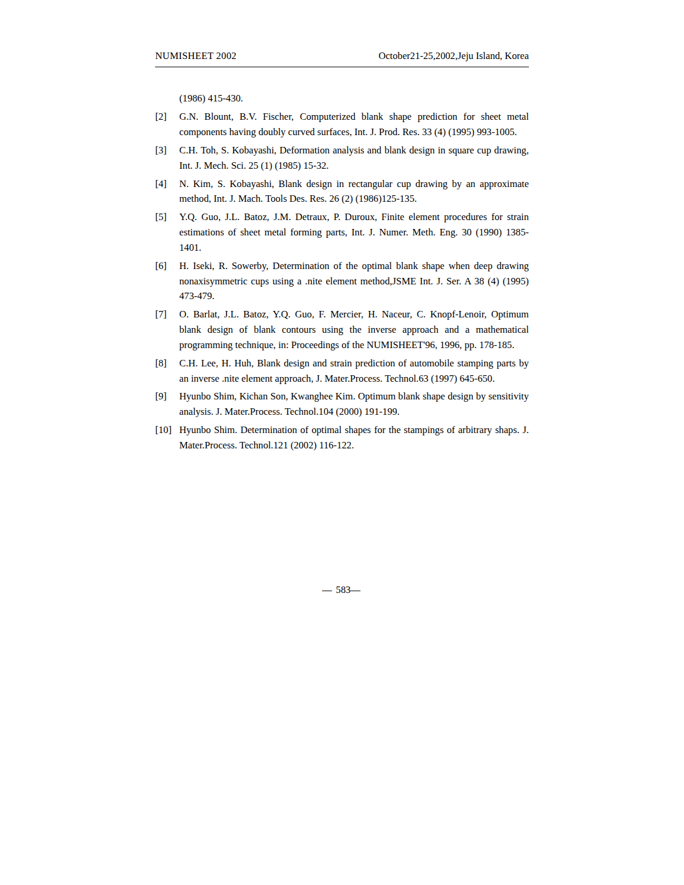NUMISHEET 2002
October21-25,2002,Jeju Island, Korea
(1986) 415-430.
[2] G.N. Blount, B.V. Fischer, Computerized blank shape prediction for sheet metal components having doubly curved surfaces, Int. J. Prod. Res. 33 (4) (1995) 993-1005.
[3] C.H. Toh, S. Kobayashi, Deformation analysis and blank design in square cup drawing, Int. J. Mech. Sci. 25 (1) (1985) 15-32.
[4] N. Kim, S. Kobayashi, Blank design in rectangular cup drawing by an approximate method, Int. J. Mach. Tools Des. Res. 26 (2) (1986)125-135.
[5] Y.Q. Guo, J.L. Batoz, J.M. Detraux, P. Duroux, Finite element procedures for strain estimations of sheet metal forming parts, Int. J. Numer. Meth. Eng. 30 (1990) 1385-1401.
[6] H. Iseki, R. Sowerby, Determination of the optimal blank shape when deep drawing nonaxisymmetric cups using a .nite element method,JSME Int. J. Ser. A 38 (4) (1995) 473-479.
[7] O. Barlat, J.L. Batoz, Y.Q. Guo, F. Mercier, H. Naceur, C. Knopf-Lenoir, Optimum blank design of blank contours using the inverse approach and a mathematical programming technique, in: Proceedings of the NUMISHEET'96, 1996, pp. 178-185.
[8] C.H. Lee, H. Huh, Blank design and strain prediction of automobile stamping parts by an inverse .nite element approach, J. Mater.Process. Technol.63 (1997) 645-650.
[9] Hyunbo Shim, Kichan Son, Kwanghee Kim. Optimum blank shape design by sensitivity analysis. J. Mater.Process. Technol.104 (2000) 191-199.
[10] Hyunbo Shim. Determination of optimal shapes for the stampings of arbitrary shaps. J. Mater.Process. Technol.121 (2002) 116-122.
— 583—